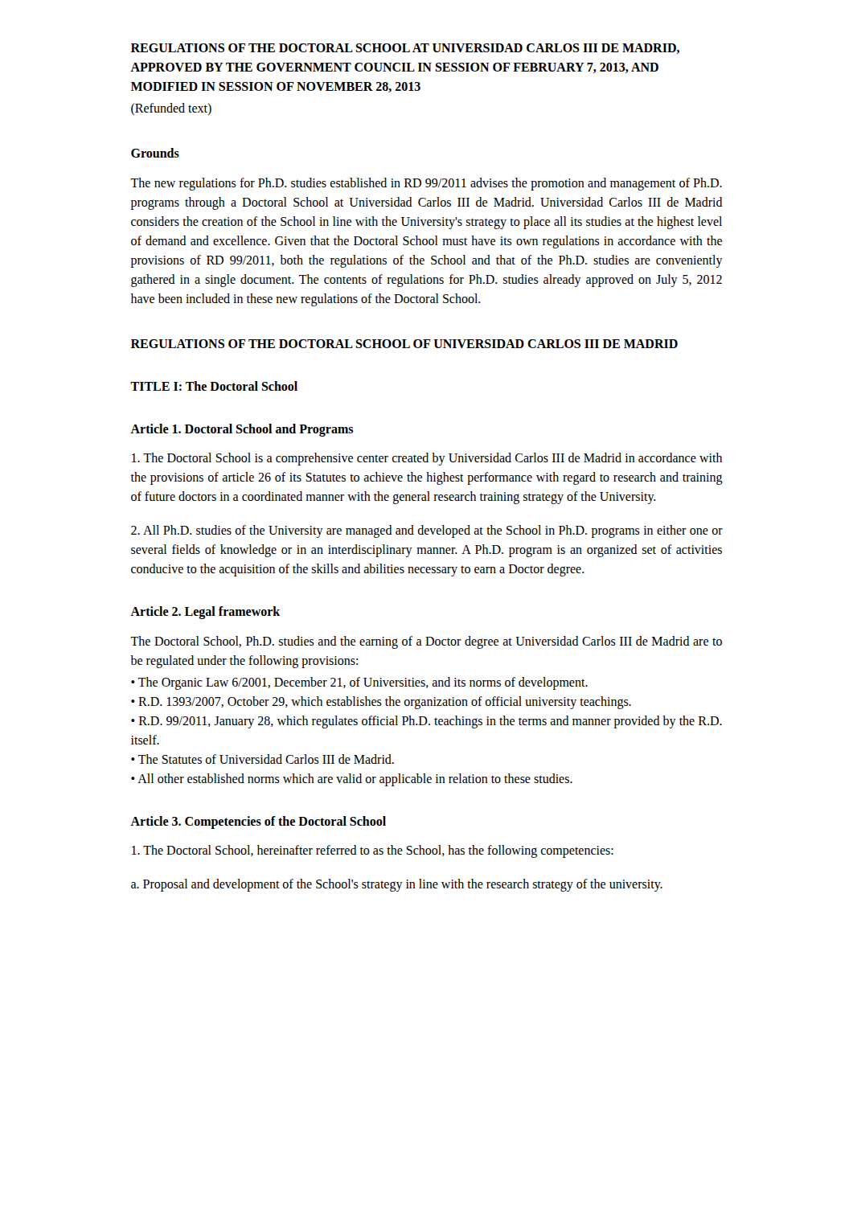REGULATIONS OF THE DOCTORAL SCHOOL AT UNIVERSIDAD CARLOS III DE MADRID, APPROVED BY THE GOVERNMENT COUNCIL IN SESSION OF FEBRUARY 7, 2013, AND MODIFIED IN SESSION OF NOVEMBER 28, 2013
(Refunded text)
Grounds
The new regulations for Ph.D. studies established in RD 99/2011 advises the promotion and management of Ph.D. programs through a Doctoral School at Universidad Carlos III de Madrid. Universidad Carlos III de Madrid considers the creation of the School in line with the University's strategy to place all its studies at the highest level of demand and excellence. Given that the Doctoral School must have its own regulations in accordance with the provisions of RD 99/2011, both the regulations of the School and that of the Ph.D. studies are conveniently gathered in a single document. The contents of regulations for Ph.D. studies already approved on July 5, 2012 have been included in these new regulations of the Doctoral School.
REGULATIONS OF THE DOCTORAL SCHOOL OF UNIVERSIDAD CARLOS III DE MADRID
TITLE I: The Doctoral School
Article 1. Doctoral School and Programs
1. The Doctoral School is a comprehensive center created by Universidad Carlos III de Madrid in accordance with the provisions of article 26 of its Statutes to achieve the highest performance with regard to research and training of future doctors in a coordinated manner with the general research training strategy of the University.
2. All Ph.D. studies of the University are managed and developed at the School in Ph.D. programs in either one or several fields of knowledge or in an interdisciplinary manner. A Ph.D. program is an organized set of activities conducive to the acquisition of the skills and abilities necessary to earn a Doctor degree.
Article 2. Legal framework
The Doctoral School, Ph.D. studies and the earning of a Doctor degree at Universidad Carlos III de Madrid are to be regulated under the following provisions:
• The Organic Law 6/2001, December 21, of Universities, and its norms of development.
• R.D. 1393/2007, October 29, which establishes the organization of official university teachings.
• R.D. 99/2011, January 28, which regulates official Ph.D. teachings in the terms and manner provided by the R.D. itself.
• The Statutes of Universidad Carlos III de Madrid.
• All other established norms which are valid or applicable in relation to these studies.
Article 3. Competencies of the Doctoral School
1. The Doctoral School, hereinafter referred to as the School, has the following competencies:
a. Proposal and development of the School's strategy in line with the research strategy of the university.